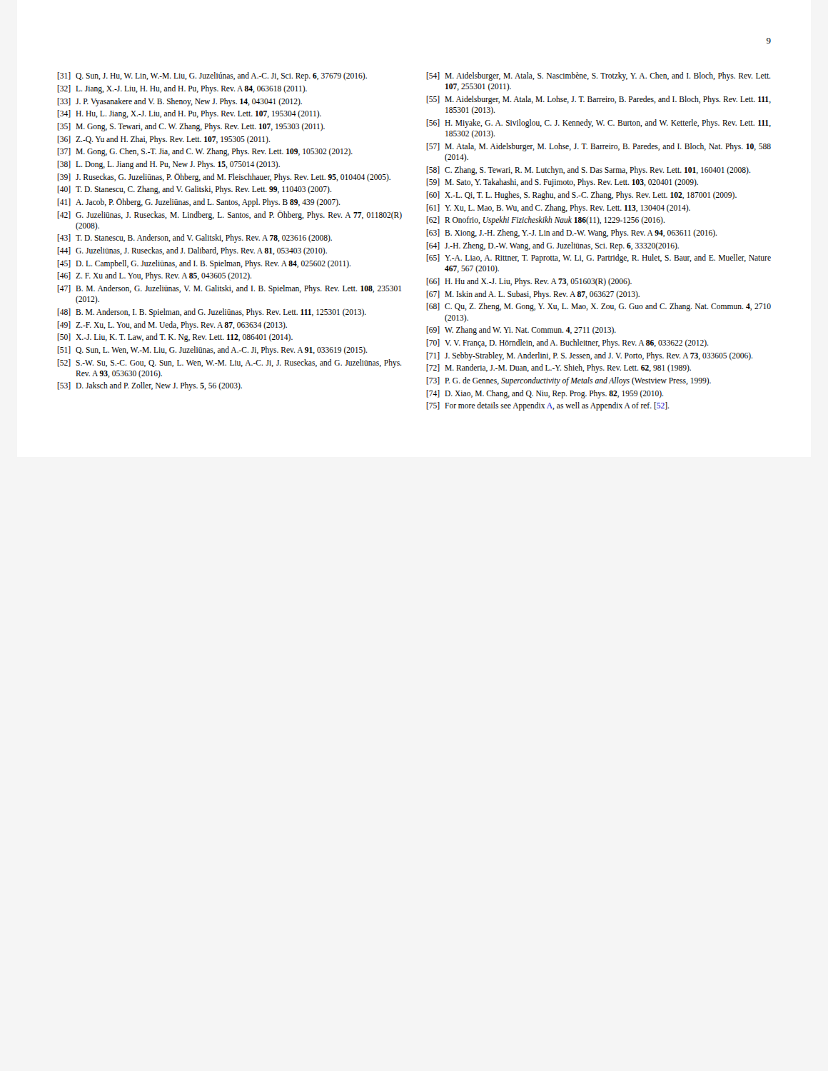9
[31] Q. Sun, J. Hu, W. Lin, W.-M. Liu, G. Juzeliúnas, and A.-C. Ji, Sci. Rep. 6, 37679 (2016).
[32] L. Jiang, X.-J. Liu, H. Hu, and H. Pu, Phys. Rev. A 84, 063618 (2011).
[33] J. P. Vyasanakere and V. B. Shenoy, New J. Phys. 14, 043041 (2012).
[34] H. Hu, L. Jiang, X.-J. Liu, and H. Pu, Phys. Rev. Lett. 107, 195304 (2011).
[35] M. Gong, S. Tewari, and C. W. Zhang, Phys. Rev. Lett. 107, 195303 (2011).
[36] Z.-Q. Yu and H. Zhai, Phys. Rev. Lett. 107, 195305 (2011).
[37] M. Gong, G. Chen, S.-T. Jia, and C. W. Zhang, Phys. Rev. Lett. 109, 105302 (2012).
[38] L. Dong, L. Jiang and H. Pu, New J. Phys. 15, 075014 (2013).
[39] J. Ruseckas, G. Juzeliūnas, P. Öhberg, and M. Fleischhauer, Phys. Rev. Lett. 95, 010404 (2005).
[40] T. D. Stanescu, C. Zhang, and V. Galitski, Phys. Rev. Lett. 99, 110403 (2007).
[41] A. Jacob, P. Öhberg, G. Juzeliūnas, and L. Santos, Appl. Phys. B 89, 439 (2007).
[42] G. Juzeliūnas, J. Ruseckas, M. Lindberg, L. Santos, and P. Öhberg, Phys. Rev. A 77, 011802(R) (2008).
[43] T. D. Stanescu, B. Anderson, and V. Galitski, Phys. Rev. A 78, 023616 (2008).
[44] G. Juzeliūnas, J. Ruseckas, and J. Dalibard, Phys. Rev. A 81, 053403 (2010).
[45] D. L. Campbell, G. Juzeliūnas, and I. B. Spielman, Phys. Rev. A 84, 025602 (2011).
[46] Z. F. Xu and L. You, Phys. Rev. A 85, 043605 (2012).
[47] B. M. Anderson, G. Juzeliūnas, V. M. Galitski, and I. B. Spielman, Phys. Rev. Lett. 108, 235301 (2012).
[48] B. M. Anderson, I. B. Spielman, and G. Juzeliūnas, Phys. Rev. Lett. 111, 125301 (2013).
[49] Z.-F. Xu, L. You, and M. Ueda, Phys. Rev. A 87, 063634 (2013).
[50] X.-J. Liu, K. T. Law, and T. K. Ng, Rev. Lett. 112, 086401 (2014).
[51] Q. Sun, L. Wen, W.-M. Liu, G. Juzeliūnas, and A.-C. Ji, Phys. Rev. A 91, 033619 (2015).
[52] S.-W. Su, S.-C. Gou, Q. Sun, L. Wen, W.-M. Liu, A.-C. Ji, J. Ruseckas, and G. Juzeliūnas, Phys. Rev. A 93, 053630 (2016).
[53] D. Jaksch and P. Zoller, New J. Phys. 5, 56 (2003).
[54] M. Aidelsburger, M. Atala, S. Nascimbène, S. Trotzky, Y. A. Chen, and I. Bloch, Phys. Rev. Lett. 107, 255301 (2011).
[55] M. Aidelsburger, M. Atala, M. Lohse, J. T. Barreiro, B. Paredes, and I. Bloch, Phys. Rev. Lett. 111, 185301 (2013).
[56] H. Miyake, G. A. Siviloglou, C. J. Kennedy, W. C. Burton, and W. Ketterle, Phys. Rev. Lett. 111, 185302 (2013).
[57] M. Atala, M. Aidelsburger, M. Lohse, J. T. Barreiro, B. Paredes, and I. Bloch, Nat. Phys. 10, 588 (2014).
[58] C. Zhang, S. Tewari, R. M. Lutchyn, and S. Das Sarma, Phys. Rev. Lett. 101, 160401 (2008).
[59] M. Sato, Y. Takahashi, and S. Fujimoto, Phys. Rev. Lett. 103, 020401 (2009).
[60] X.-L. Qi, T. L. Hughes, S. Raghu, and S.-C. Zhang, Phys. Rev. Lett. 102, 187001 (2009).
[61] Y. Xu, L. Mao, B. Wu, and C. Zhang, Phys. Rev. Lett. 113, 130404 (2014).
[62] R Onofrio, Uspekhi Fizicheskikh Nauk 186(11), 1229-1256 (2016).
[63] B. Xiong, J.-H. Zheng, Y.-J. Lin and D.-W. Wang, Phys. Rev. A 94, 063611 (2016).
[64] J.-H. Zheng, D.-W. Wang, and G. Juzeliūnas, Sci. Rep. 6, 33320(2016).
[65] Y.-A. Liao, A. Rittner, T. Paprotta, W. Li, G. Partridge, R. Hulet, S. Baur, and E. Mueller, Nature 467, 567 (2010).
[66] H. Hu and X.-J. Liu, Phys. Rev. A 73, 051603(R) (2006).
[67] M. Iskin and A. L. Subasi, Phys. Rev. A 87, 063627 (2013).
[68] C. Qu, Z. Zheng, M. Gong, Y. Xu, L. Mao, X. Zou, G. Guo and C. Zhang. Nat. Commun. 4, 2710 (2013).
[69] W. Zhang and W. Yi. Nat. Commun. 4, 2711 (2013).
[70] V. V. França, D. Hörndlein, and A. Buchleitner, Phys. Rev. A 86, 033622 (2012).
[71] J. Sebby-Strabley, M. Anderlini, P. S. Jessen, and J. V. Porto, Phys. Rev. A 73, 033605 (2006).
[72] M. Randeria, J.-M. Duan, and L.-Y. Shieh, Phys. Rev. Lett. 62, 981 (1989).
[73] P. G. de Gennes, Superconductivity of Metals and Alloys (Westview Press, 1999).
[74] D. Xiao, M. Chang, and Q. Niu, Rep. Prog. Phys. 82, 1959 (2010).
[75] For more details see Appendix A, as well as Appendix A of ref. [52].